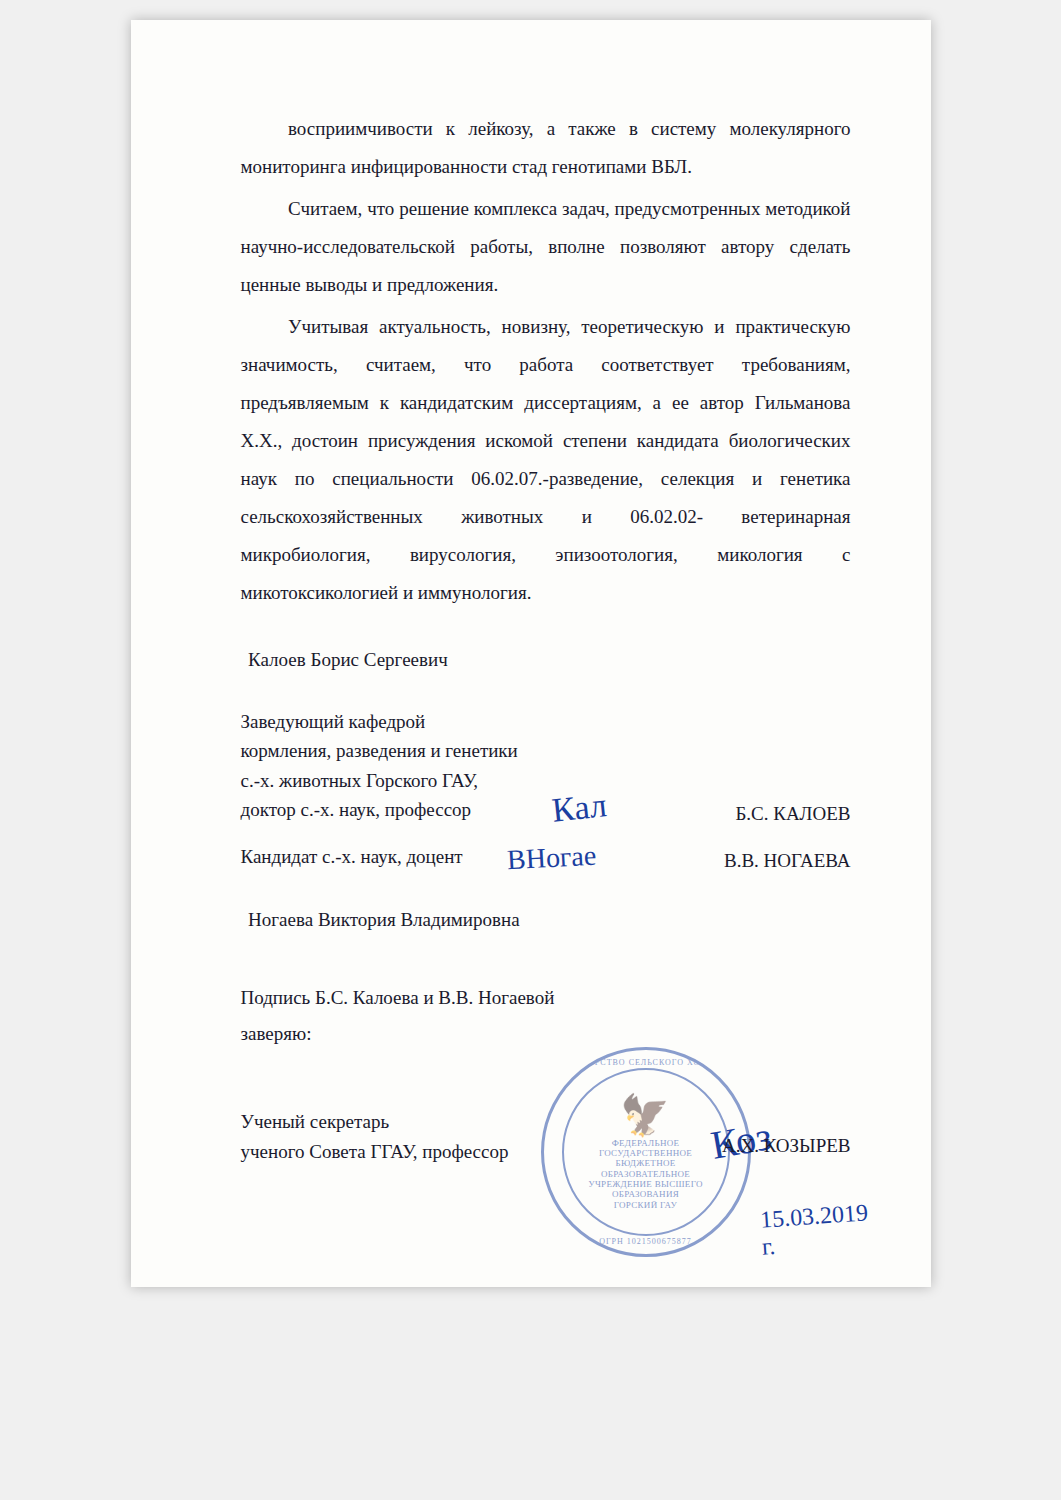восприимчивости к лейкозу, а также в систему молекулярного мониторинга инфицированности стад генотипами ВБЛ.
Считаем, что решение комплекса задач, предусмотренных методикой научно-исследовательской работы, вполне позволяют автору сделать ценные выводы и предложения.
Учитывая актуальность, новизну, теоретическую и практическую значимость, считаем, что работа соответствует требованиям, предъявляемым к кандидатским диссертациям, а ее автор Гильманова Х.Х., достоин присуждения искомой степени кандидата биологических наук по специальности 06.02.07.-разведение, селекция и генетика сельскохозяйственных животных и 06.02.02- ветеринарная микробиология, вирусология, эпизоотология, микология с микотоксикологией и иммунология.
Калоев Борис Сергеевич
Заведующий кафедрой
кормления, разведения и генетики
с.-х. животных Горского ГАУ,
доктор с.-х. наук, профессор
Кал
Б.С. КАЛОЕВ
Кандидат с.-х. наук, доцент
ВНогае
В.В. НОГАЕВА
Ногаева Виктория Владимировна
Подпись Б.С. Калоева и В.В. Ногаевой
заверяю:
МИНИСТЕРСТВО СЕЛЬСКОГО ХОЗЯЙСТВА
🦅
ФЕДЕРАЛЬНОЕ ГОСУДАРСТВЕННОЕ
БЮДЖЕТНОЕ ОБРАЗОВАТЕЛЬНОЕ
УЧРЕЖДЕНИЕ ВЫСШЕГО ОБРАЗОВАНИЯ
ГОРСКИЙ ГАУ
ОГРН 1021500675877
Коз
15.03.2019 г.
Ученый секретарь
ученого Совета ГГАУ, профессор
А.Х. КОЗЫРЕВ